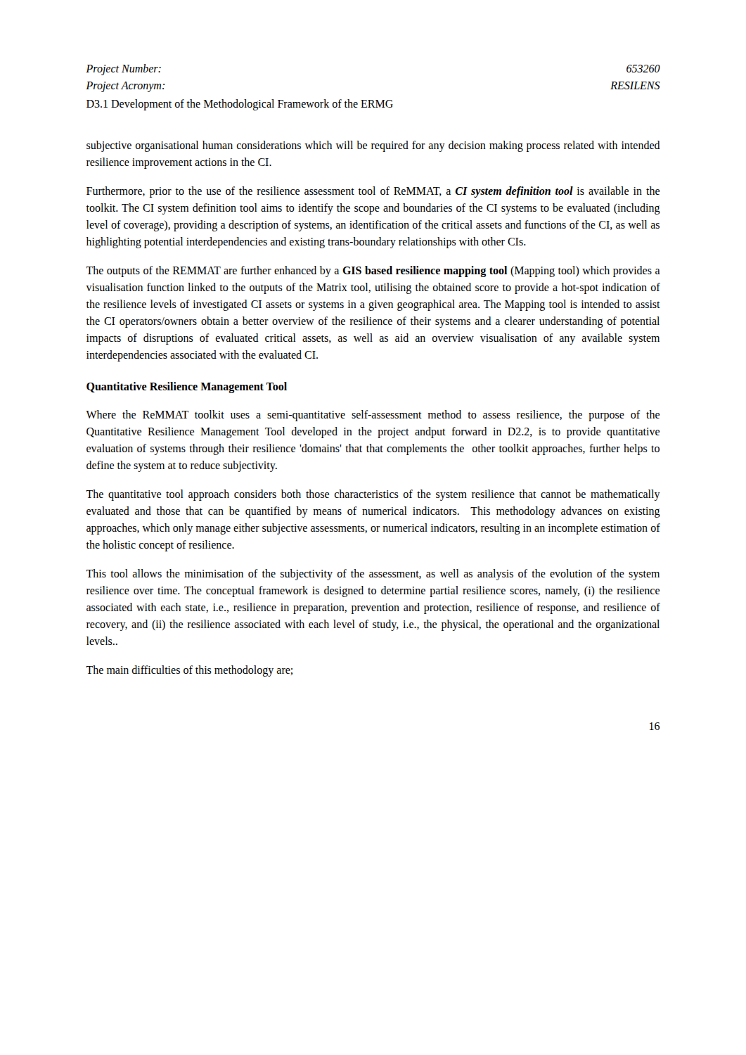Project Number: 653260
Project Acronym: RESILENS
D3.1 Development of the Methodological Framework of the ERMG
subjective organisational human considerations which will be required for any decision making process related with intended resilience improvement actions in the CI.
Furthermore, prior to the use of the resilience assessment tool of ReMMAT, a CI system definition tool is available in the toolkit. The CI system definition tool aims to identify the scope and boundaries of the CI systems to be evaluated (including level of coverage), providing a description of systems, an identification of the critical assets and functions of the CI, as well as highlighting potential interdependencies and existing trans-boundary relationships with other CIs.
The outputs of the REMMAT are further enhanced by a GIS based resilience mapping tool (Mapping tool) which provides a visualisation function linked to the outputs of the Matrix tool, utilising the obtained score to provide a hot-spot indication of the resilience levels of investigated CI assets or systems in a given geographical area. The Mapping tool is intended to assist the CI operators/owners obtain a better overview of the resilience of their systems and a clearer understanding of potential impacts of disruptions of evaluated critical assets, as well as aid an overview visualisation of any available system interdependencies associated with the evaluated CI.
Quantitative Resilience Management Tool
Where the ReMMAT toolkit uses a semi-quantitative self-assessment method to assess resilience, the purpose of the Quantitative Resilience Management Tool developed in the project andput forward in D2.2, is to provide quantitative evaluation of systems through their resilience 'domains' that that complements the other toolkit approaches, further helps to define the system at to reduce subjectivity.
The quantitative tool approach considers both those characteristics of the system resilience that cannot be mathematically evaluated and those that can be quantified by means of numerical indicators. This methodology advances on existing approaches, which only manage either subjective assessments, or numerical indicators, resulting in an incomplete estimation of the holistic concept of resilience.
This tool allows the minimisation of the subjectivity of the assessment, as well as analysis of the evolution of the system resilience over time. The conceptual framework is designed to determine partial resilience scores, namely, (i) the resilience associated with each state, i.e., resilience in preparation, prevention and protection, resilience of response, and resilience of recovery, and (ii) the resilience associated with each level of study, i.e., the physical, the operational and the organizational levels..
The main difficulties of this methodology are;
16